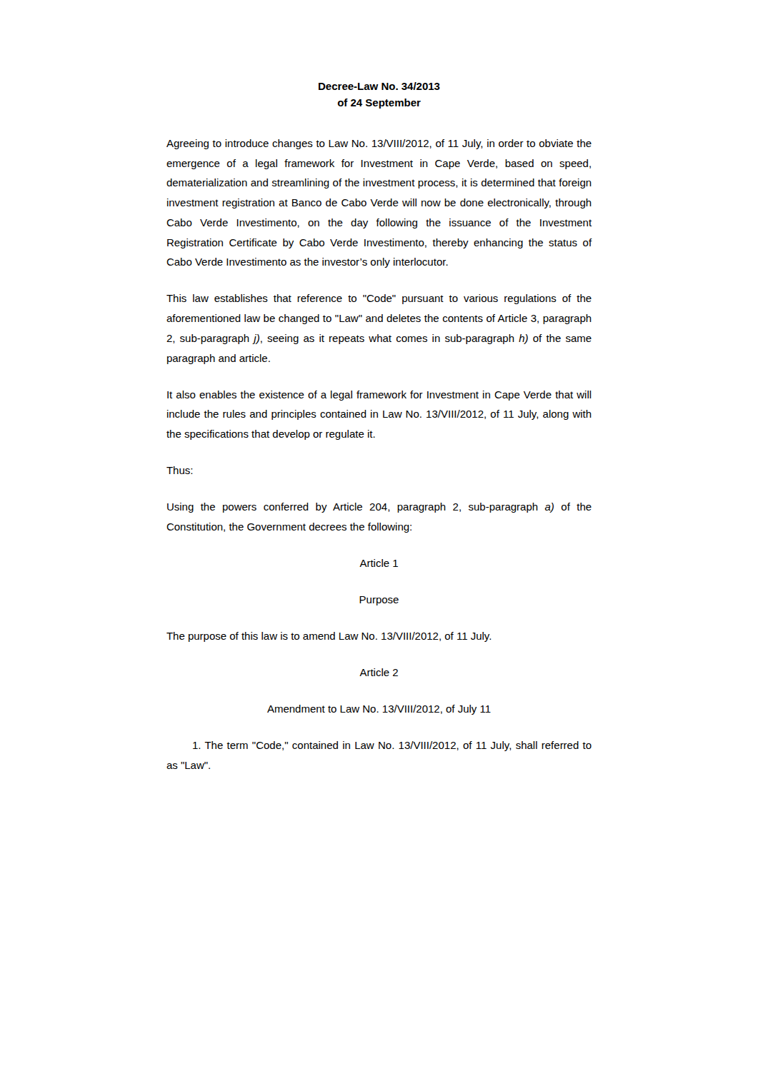Decree-Law No. 34/2013
of 24 September
Agreeing to introduce changes to Law No. 13/VIII/2012, of 11 July, in order to obviate the emergence of a legal framework for Investment in Cape Verde, based on speed, dematerialization and streamlining of the investment process, it is determined that foreign investment registration at Banco de Cabo Verde will now be done electronically, through Cabo Verde Investimento, on the day following the issuance of the Investment Registration Certificate by Cabo Verde Investimento, thereby enhancing the status of Cabo Verde Investimento as the investor’s only interlocutor.
This law establishes that reference to "Code" pursuant to various regulations of the aforementioned law be changed to "Law" and deletes the contents of Article 3, paragraph 2, sub-paragraph j), seeing as it repeats what comes in sub-paragraph h) of the same paragraph and article.
It also enables the existence of a legal framework for Investment in Cape Verde that will include the rules and principles contained in Law No. 13/VIII/2012, of 11 July, along with the specifications that develop or regulate it.
Thus:
Using the powers conferred by Article 204, paragraph 2, sub-paragraph a) of the Constitution, the Government decrees the following:
Article 1
Purpose
The purpose of this law is to amend Law No. 13/VIII/2012, of 11 July.
Article 2
Amendment to Law No. 13/VIII/2012, of July 11
1. The term "Code," contained in Law No. 13/VIII/2012, of 11 July, shall referred to as "Law".